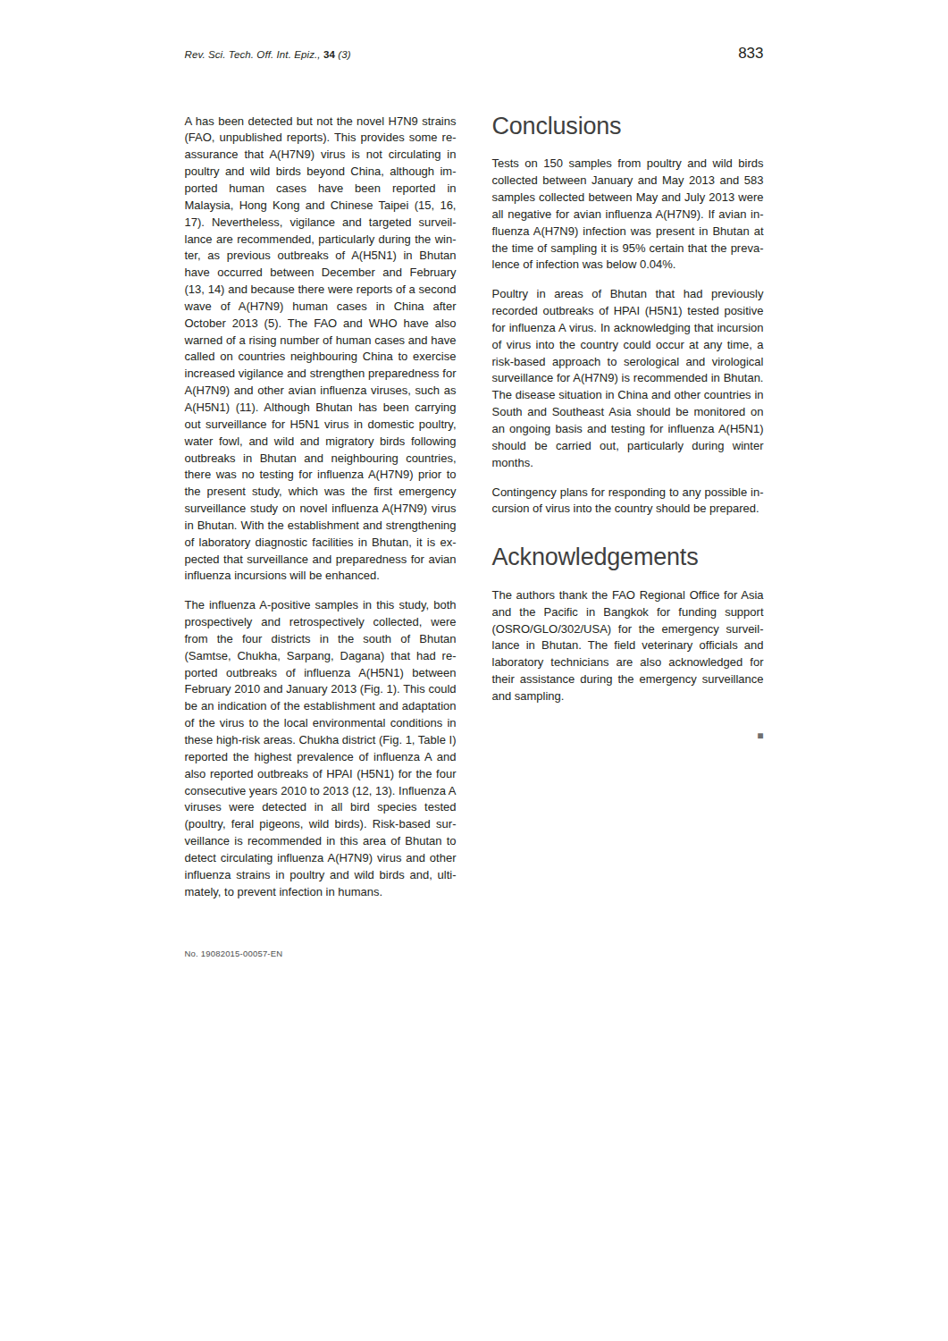Rev. Sci. Tech. Off. Int. Epiz., 34 (3)
833
A has been detected but not the novel H7N9 strains (FAO, unpublished reports). This provides some reassurance that A(H7N9) virus is not circulating in poultry and wild birds beyond China, although imported human cases have been reported in Malaysia, Hong Kong and Chinese Taipei (15, 16, 17). Nevertheless, vigilance and targeted surveillance are recommended, particularly during the winter, as previous outbreaks of A(H5N1) in Bhutan have occurred between December and February (13, 14) and because there were reports of a second wave of A(H7N9) human cases in China after October 2013 (5). The FAO and WHO have also warned of a rising number of human cases and have called on countries neighbouring China to exercise increased vigilance and strengthen preparedness for A(H7N9) and other avian influenza viruses, such as A(H5N1) (11). Although Bhutan has been carrying out surveillance for H5N1 virus in domestic poultry, water fowl, and wild and migratory birds following outbreaks in Bhutan and neighbouring countries, there was no testing for influenza A(H7N9) prior to the present study, which was the first emergency surveillance study on novel influenza A(H7N9) virus in Bhutan. With the establishment and strengthening of laboratory diagnostic facilities in Bhutan, it is expected that surveillance and preparedness for avian influenza incursions will be enhanced.
The influenza A-positive samples in this study, both prospectively and retrospectively collected, were from the four districts in the south of Bhutan (Samtse, Chukha, Sarpang, Dagana) that had reported outbreaks of influenza A(H5N1) between February 2010 and January 2013 (Fig. 1). This could be an indication of the establishment and adaptation of the virus to the local environmental conditions in these high-risk areas. Chukha district (Fig. 1, Table I) reported the highest prevalence of influenza A and also reported outbreaks of HPAI (H5N1) for the four consecutive years 2010 to 2013 (12, 13). Influenza A viruses were detected in all bird species tested (poultry, feral pigeons, wild birds). Risk-based surveillance is recommended in this area of Bhutan to detect circulating influenza A(H7N9) virus and other influenza strains in poultry and wild birds and, ultimately, to prevent infection in humans.
Conclusions
Tests on 150 samples from poultry and wild birds collected between January and May 2013 and 583 samples collected between May and July 2013 were all negative for avian influenza A(H7N9). If avian influenza A(H7N9) infection was present in Bhutan at the time of sampling it is 95% certain that the prevalence of infection was below 0.04%.
Poultry in areas of Bhutan that had previously recorded outbreaks of HPAI (H5N1) tested positive for influenza A virus. In acknowledging that incursion of virus into the country could occur at any time, a risk-based approach to serological and virological surveillance for A(H7N9) is recommended in Bhutan. The disease situation in China and other countries in South and Southeast Asia should be monitored on an ongoing basis and testing for influenza A(H5N1) should be carried out, particularly during winter months.
Contingency plans for responding to any possible incursion of virus into the country should be prepared.
Acknowledgements
The authors thank the FAO Regional Office for Asia and the Pacific in Bangkok for funding support (OSRO/GLO/302/USA) for the emergency surveillance in Bhutan. The field veterinary officials and laboratory technicians are also acknowledged for their assistance during the emergency surveillance and sampling.
■
No. 19082015-00057-EN